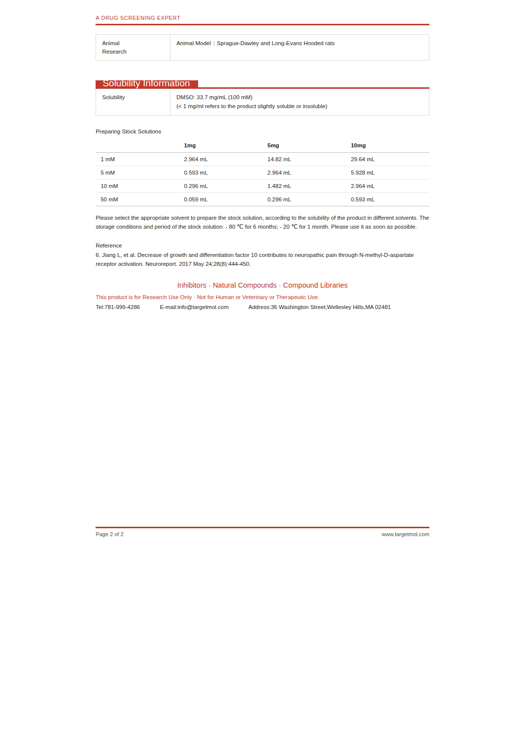A DRUG SCREENING EXPERT
| Animal Research | Animal Model：Sprague-Dawley and Long-Evans Hooded rats |
Solubility Information
| Solubility | DMSO: 33.7 mg/mL (100 mM) (< 1 mg/ml refers to the product slightly soluble or insoluble) |
Preparing Stock Solutions
| | 1mg | 5mg | 10mg |
| --- | --- | --- | --- |
| 1 mM | 2.964 mL | 14.82 mL | 29.64 mL |
| 5 mM | 0.593 mL | 2.964 mL | 5.928 mL |
| 10 mM | 0.296 mL | 1.482 mL | 2.964 mL |
| 50 mM | 0.059 mL | 0.296 mL | 0.593 mL |
Please select the appropriate solvent to prepare the stock solution, according to the solubility of the product in different solvents. The storage conditions and period of the stock solution: - 80 ℃ for 6 months; - 20 ℃ for 1 month. Please use it as soon as possible.
Reference
6. Jiang L, et al. Decrease of growth and differentiation factor 10 contributes to neuropathic pain through N-methyl-D-aspartate receptor activation. Neuroreport. 2017 May 24;28(8):444-450.
Inhibitors · Natural Compounds · Compound Libraries
This product is for Research Use Only · Not for Human or Veterinary or Therapeutic Use.
Tel:781-999-4286 E-mail:info@targetmol.com Address:36 Washington Street,Wellesley Hills,MA 02481
Page 2 of 2 www.targetmol.com